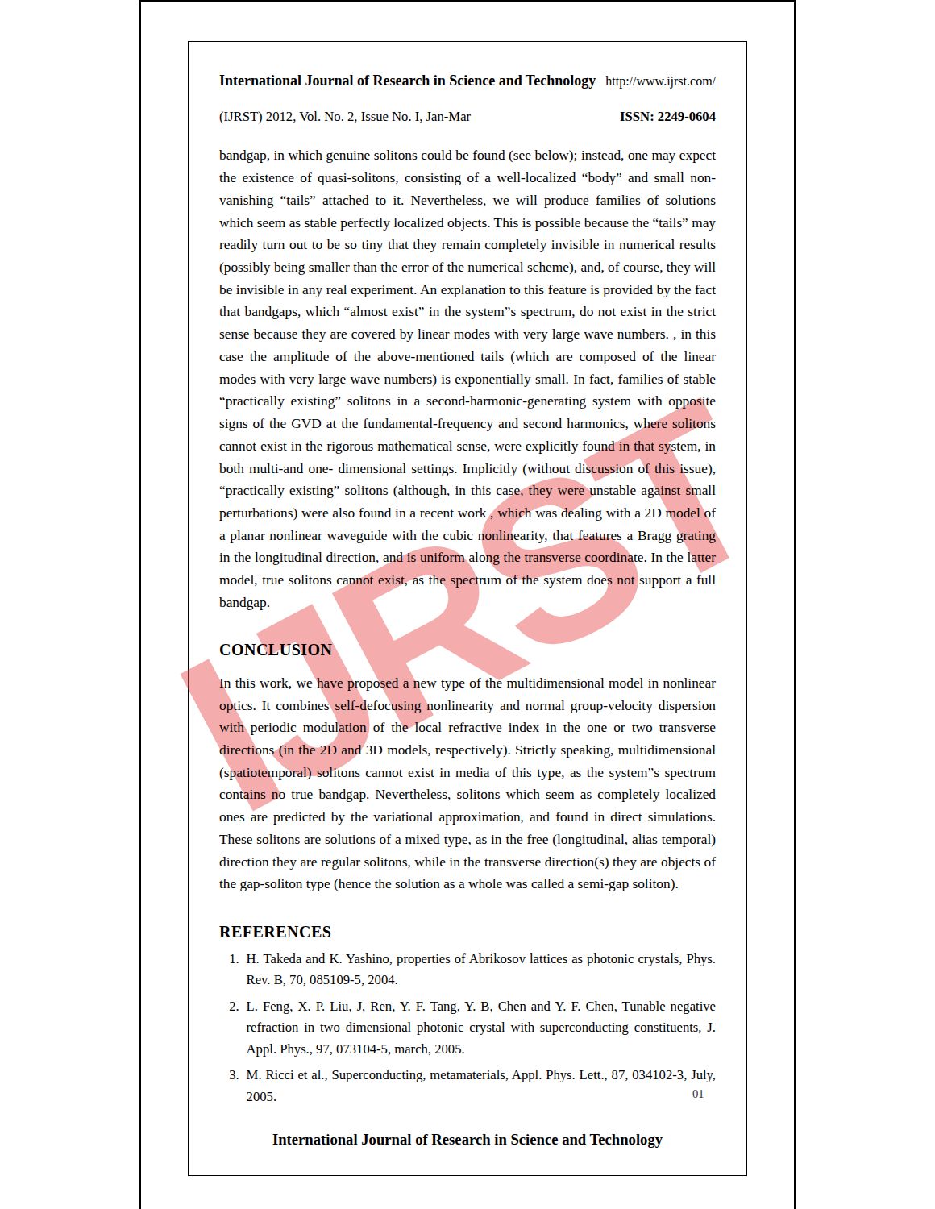IJRST
International Journal of Research in Science and Technology http://www.ijrst.com/
(IJRST) 2012, Vol. No. 2, Issue No. I, Jan-Mar ISSN: 2249-0604
bandgap, in which genuine solitons could be found (see below); instead, one may expect the existence of quasi-solitons, consisting of a well-localized “body” and small non-vanishing “tails” attached to it. Nevertheless, we will produce families of solutions which seem as stable perfectly localized objects. This is possible because the “tails” may readily turn out to be so tiny that they remain completely invisible in numerical results (possibly being smaller than the error of the numerical scheme), and, of course, they will be invisible in any real experiment. An explanation to this feature is provided by the fact that bandgaps, which “almost exist” in the system”s spectrum, do not exist in the strict sense because they are covered by linear modes with very large wave numbers. , in this case the amplitude of the above-mentioned tails (which are composed of the linear modes with very large wave numbers) is exponentially small. In fact, families of stable “practically existing” solitons in a second-harmonic-generating system with opposite signs of the GVD at the fundamental-frequency and second harmonics, where solitons cannot exist in the rigorous mathematical sense, were explicitly found in that system, in both multi-and one- dimensional settings. Implicitly (without discussion of this issue), “practically existing” solitons (although, in this case, they were unstable against small perturbations) were also found in a recent work , which was dealing with a 2D model of a planar nonlinear waveguide with the cubic nonlinearity, that features a Bragg grating in the longitudinal direction, and is uniform along the transverse coordinate. In the latter model, true solitons cannot exist, as the spectrum of the system does not support a full bandgap.
CONCLUSION
In this work, we have proposed a new type of the multidimensional model in nonlinear optics. It combines self-defocusing nonlinearity and normal group-velocity dispersion with periodic modulation of the local refractive index in the one or two transverse directions (in the 2D and 3D models, respectively). Strictly speaking, multidimensional (spatiotemporal) solitons cannot exist in media of this type, as the system”s spectrum contains no true bandgap. Nevertheless, solitons which seem as completely localized ones are predicted by the variational approximation, and found in direct simulations. These solitons are solutions of a mixed type, as in the free (longitudinal, alias temporal) direction they are regular solitons, while in the transverse direction(s) they are objects of the gap-soliton type (hence the solution as a whole was called a semi-gap soliton).
REFERENCES
H. Takeda and K. Yashino, properties of Abrikosov lattices as photonic crystals, Phys. Rev. B, 70, 085109-5, 2004.
L. Feng, X. P. Liu, J, Ren, Y. F. Tang, Y. B, Chen and Y. F. Chen, Tunable negative refraction in two dimensional photonic crystal with superconducting constituents, J. Appl. Phys., 97, 073104-5, march, 2005.
M. Ricci et al., Superconducting, metamaterials, Appl. Phys. Lett., 87, 034102-3, July, 2005.
01
International Journal of Research in Science and Technology